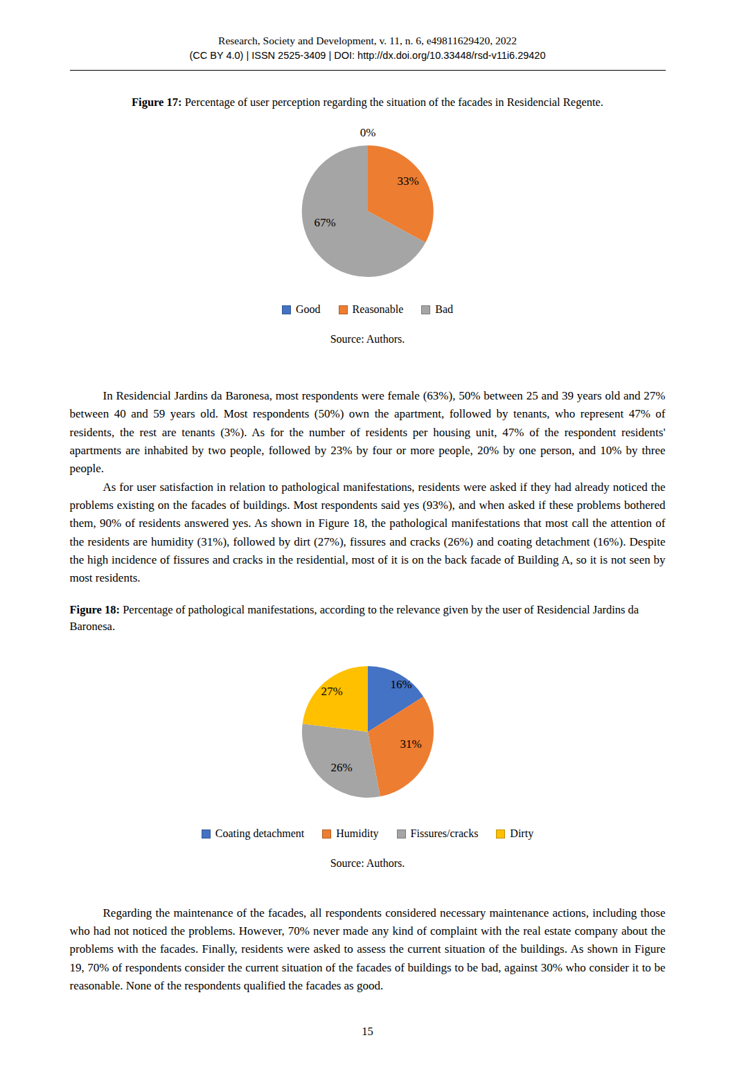Research, Society and Development, v. 11, n. 6, e49811629420, 2022 (CC BY 4.0) | ISSN 2525-3409 | DOI: http://dx.doi.org/10.33448/rsd-v11i6.29420
Figure 17: Percentage of user perception regarding the situation of the facades in Residencial Regente.
0% 33% 67%
Good Reasonable Bad
Source: Authors.
In Residencial Jardins da Baronesa, most respondents were female (63%), 50% between 25 and 39 years old and 27% between 40 and 59 years old. Most respondents (50%) own the apartment, followed by tenants, who represent 47% of residents, the rest are tenants (3%). As for the number of residents per housing unit, 47% of the respondent residents' apartments are inhabited by two people, followed by 23% by four or more people, 20% by one person, and 10% by three people.
As for user satisfaction in relation to pathological manifestations, residents were asked if they had already noticed the problems existing on the facades of buildings. Most respondents said yes (93%), and when asked if these problems bothered them, 90% of residents answered yes. As shown in Figure 18, the pathological manifestations that most call the attention of the residents are humidity (31%), followed by dirt (27%), fissures and cracks (26%) and coating detachment (16%). Despite the high incidence of fissures and cracks in the residential, most of it is on the back facade of Building A, so it is not seen by most residents.
Figure 18: Percentage of pathological manifestations, according to the relevance given by the user of Residencial Jardins da Baronesa.
16% 31% 26% 27%
Coating detachment Humidity Fissures/cracks Dirty
Source: Authors.
Regarding the maintenance of the facades, all respondents considered necessary maintenance actions, including those who had not noticed the problems. However, 70% never made any kind of complaint with the real estate company about the problems with the facades. Finally, residents were asked to assess the current situation of the buildings. As shown in Figure 19, 70% of respondents consider the current situation of the facades of buildings to be bad, against 30% who consider it to be reasonable. None of the respondents qualified the facades as good.
15